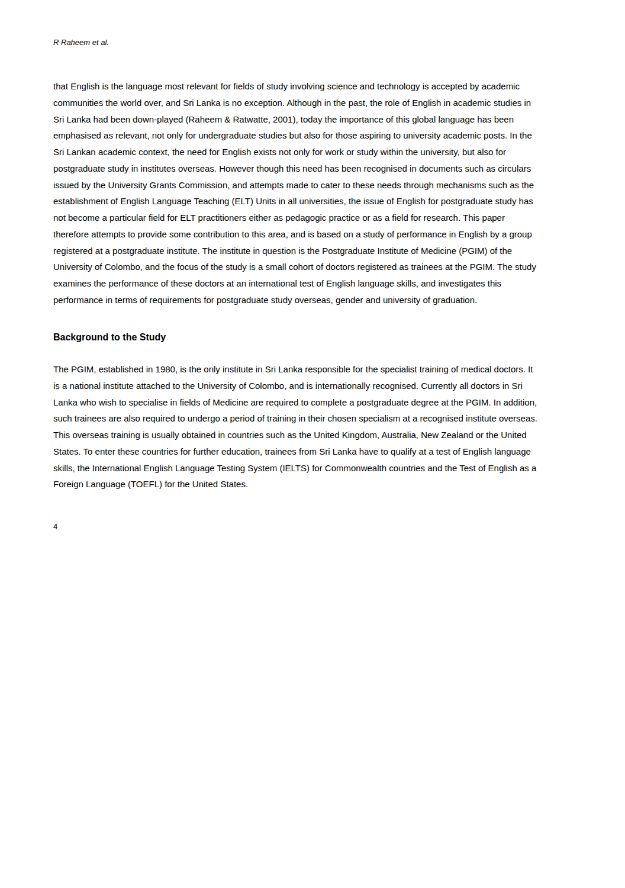R Raheem et al.
that English is the language most relevant for fields of study involving science and technology is accepted by academic communities the world over, and Sri Lanka is no exception. Although in the past, the role of English in academic studies in Sri Lanka had been down-played (Raheem & Ratwatte, 2001), today the importance of this global language has been emphasised as relevant, not only for undergraduate studies but also for those aspiring to university academic posts. In the Sri Lankan academic context, the need for English exists not only for work or study within the university, but also for postgraduate study in institutes overseas. However though this need has been recognised in documents such as circulars issued by the University Grants Commission, and attempts made to cater to these needs through mechanisms such as the establishment of English Language Teaching (ELT) Units in all universities, the issue of English for postgraduate study has not become a particular field for ELT practitioners either as pedagogic practice or as a field for research. This paper therefore attempts to provide some contribution to this area, and is based on a study of performance in English by a group registered at a postgraduate institute. The institute in question is the Postgraduate Institute of Medicine (PGIM) of the University of Colombo, and the focus of the study is a small cohort of doctors registered as trainees at the PGIM. The study examines the performance of these doctors at an international test of English language skills, and investigates this performance in terms of requirements for postgraduate study overseas, gender and university of graduation.
Background to the Study
The PGIM, established in 1980, is the only institute in Sri Lanka responsible for the specialist training of medical doctors. It is a national institute attached to the University of Colombo, and is internationally recognised. Currently all doctors in Sri Lanka who wish to specialise in fields of Medicine are required to complete a postgraduate degree at the PGIM. In addition, such trainees are also required to undergo a period of training in their chosen specialism at a recognised institute overseas. This overseas training is usually obtained in countries such as the United Kingdom, Australia, New Zealand or the United States. To enter these countries for further education, trainees from Sri Lanka have to qualify at a test of English language skills, the International English Language Testing System (IELTS) for Commonwealth countries and the Test of English as a Foreign Language (TOEFL) for the United States.
4